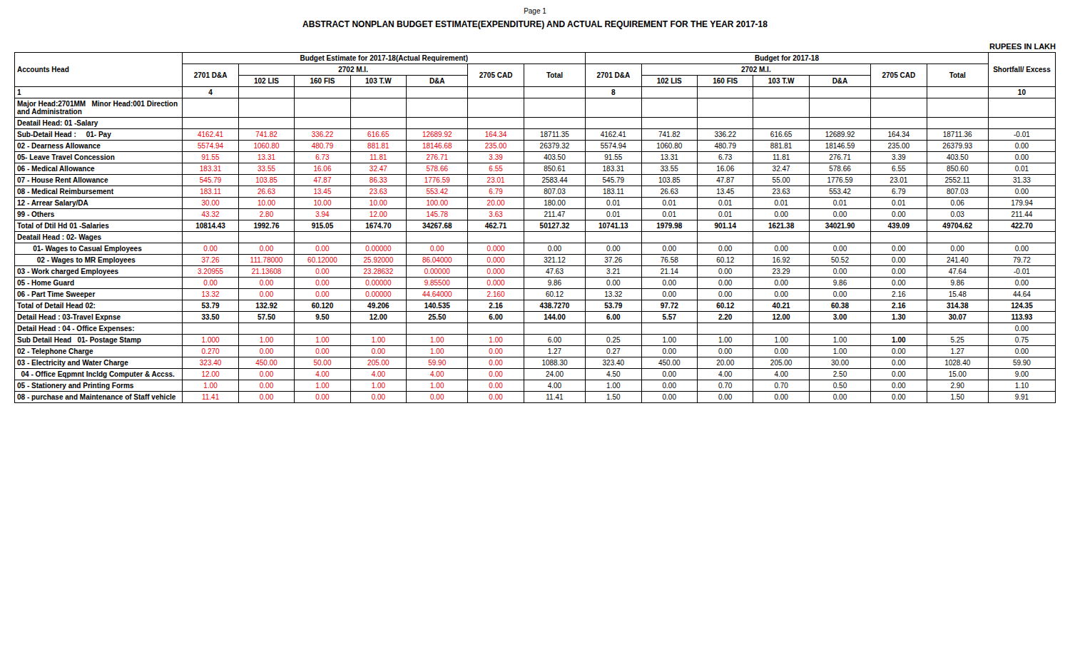Page 1
ABSTRACT NONPLAN BUDGET ESTIMATE(EXPENDITURE) AND ACTUAL REQUIREMENT FOR THE YEAR 2017-18
RUPEES IN LAKH
| Accounts Head | Budget Estimate for 2017-18(Actual Requirement) | Budget for 2017-18 | Shortfall/ Excess |
| --- | --- | --- | --- |
| 2701 D&A | 2702 M.I. | 2705 CAD | Total | 2701 D&A | 2702 M.I. | 2705 CAD | Total |
| 102 LIS | 160 FIS | 103 T.W | D&A | 102 LIS | 160 FIS | 103 T.W | D&A |
| 1 | 4 | | | | | | | 8 | | | | | | | 10 |
| Major Head:2701MM Minor Head:001 Direction and Administration | | | | | | | | | | | | | | | |
| Deatail Head: 01 -Salary | | | | | | | | | | | | | | | |
| Sub-Detail Head : 01- Pay | 4162.41 | 741.82 | 336.22 | 616.65 | 12689.92 | 164.34 | 18711.35 | 4162.41 | 741.82 | 336.22 | 616.65 | 12689.92 | 164.34 | 18711.36 | -0.01 |
| 02 - Dearness Allowance | 5574.94 | 1060.80 | 480.79 | 881.81 | 18146.68 | 235.00 | 26379.32 | 5574.94 | 1060.80 | 480.79 | 881.81 | 18146.59 | 235.00 | 26379.93 | 0.00 |
| 05- Leave Travel Concession | 91.55 | 13.31 | 6.73 | 11.81 | 276.71 | 3.39 | 403.50 | 91.55 | 13.31 | 6.73 | 11.81 | 276.71 | 3.39 | 403.50 | 0.00 |
| 06 - Medical Allowance | 183.31 | 33.55 | 16.06 | 32.47 | 578.66 | 6.55 | 850.61 | 183.31 | 33.55 | 16.06 | 32.47 | 578.66 | 6.55 | 850.60 | 0.01 |
| 07 - House Rent Allowance | 545.79 | 103.85 | 47.87 | 86.33 | 1776.59 | 23.01 | 2583.44 | 545.79 | 103.85 | 47.87 | 55.00 | 1776.59 | 23.01 | 2552.11 | 31.33 |
| 08 - Medical Reimbursement | 183.11 | 26.63 | 13.45 | 23.63 | 553.42 | 6.79 | 807.03 | 183.11 | 26.63 | 13.45 | 23.63 | 553.42 | 6.79 | 807.03 | 0.00 |
| 12 - Arrear Salary/DA | 30.00 | 10.00 | 10.00 | 10.00 | 100.00 | 20.00 | 180.00 | 0.01 | 0.01 | 0.01 | 0.01 | 0.01 | 0.01 | 0.06 | 179.94 |
| 99 - Others | 43.32 | 2.80 | 3.94 | 12.00 | 145.78 | 3.63 | 211.47 | 0.01 | 0.01 | 0.01 | 0.00 | 0.00 | 0.00 | 0.03 | 211.44 |
| Total of Dtil Hd 01 -Salaries | 10814.43 | 1992.76 | 915.05 | 1674.70 | 34267.68 | 462.71 | 50127.32 | 10741.13 | 1979.98 | 901.14 | 1621.38 | 34021.90 | 439.09 | 49704.62 | 422.70 |
| Deatail Head : 02- Wages | | | | | | | | | | | | | | | |
| 01- Wages to Casual Employees | 0.00 | 0.00 | 0.00 | 0.00000 | 0.00 | 0.000 | 0.00 | 0.00 | 0.00 | 0.00 | 0.00 | 0.00 | 0.00 | 0.00 | 0.00 |
| 02 - Wages to MR Employees | 37.26 | 111.78000 | 60.12000 | 25.92000 | 86.04000 | 0.000 | 321.12 | 37.26 | 76.58 | 60.12 | 16.92 | 50.52 | 0.00 | 241.40 | 79.72 |
| 03 - Work charged Employees | 3.20955 | 21.13608 | 0.00 | 23.28632 | 0.00000 | 0.000 | 47.63 | 3.21 | 21.14 | 0.00 | 23.29 | 0.00 | 0.00 | 47.64 | -0.01 |
| 05 - Home Guard | 0.00 | 0.00 | 0.00 | 0.00000 | 9.85500 | 0.000 | 9.86 | 0.00 | 0.00 | 0.00 | 0.00 | 9.86 | 0.00 | 9.86 | 0.00 |
| 06 - Part Time Sweeper | 13.32 | 0.00 | 0.00 | 0.00000 | 44.64000 | 2.160 | 60.12 | 13.32 | 0.00 | 0.00 | 0.00 | 0.00 | 2.16 | 15.48 | 44.64 |
| Total of Detail Head 02: | 53.79 | 132.92 | 60.120 | 49.206 | 140.535 | 2.16 | 438.7270 | 53.79 | 97.72 | 60.12 | 40.21 | 60.38 | 2.16 | 314.38 | 124.35 |
| Detail Head : 03-Travel Expnse | 33.50 | 57.50 | 9.50 | 12.00 | 25.50 | 6.00 | 144.00 | 6.00 | 5.57 | 2.20 | 12.00 | 3.00 | 1.30 | 30.07 | 113.93 |
| Detail Head : 04 - Office Expenses: | | | | | | | | | | | | | | | 0.00 |
| Sub Detail Head 01- Postage Stamp | 1.000 | 1.00 | 1.00 | 1.00 | 1.00 | 1.00 | 6.00 | 0.25 | 1.00 | 1.00 | 1.00 | 1.00 | 1.00 | 5.25 | 0.75 |
| 02 - Telephone Charge | 0.270 | 0.00 | 0.00 | 0.00 | 1.00 | 0.00 | 1.27 | 0.27 | 0.00 | 0.00 | 0.00 | 1.00 | 0.00 | 1.27 | 0.00 |
| 03 - Electricity and Water Charge | 323.40 | 450.00 | 50.00 | 205.00 | 59.90 | 0.00 | 1088.30 | 323.40 | 450.00 | 20.00 | 205.00 | 30.00 | 0.00 | 1028.40 | 59.90 |
| 04 - Office Eqpmnt Incldg Computer & Accss. | 12.00 | 0.00 | 4.00 | 4.00 | 4.00 | 0.00 | 24.00 | 4.50 | 0.00 | 4.00 | 4.00 | 2.50 | 0.00 | 15.00 | 9.00 |
| 05 - Stationery and Printing Forms | 1.00 | 0.00 | 1.00 | 1.00 | 1.00 | 0.00 | 4.00 | 1.00 | 0.00 | 0.70 | 0.70 | 0.50 | 0.00 | 2.90 | 1.10 |
| 08 - purchase and Maintenance of Staff vehicle | 11.41 | 0.00 | 0.00 | 0.00 | 0.00 | 0.00 | 11.41 | 1.50 | 0.00 | 0.00 | 0.00 | 0.00 | 0.00 | 1.50 | 9.91 |